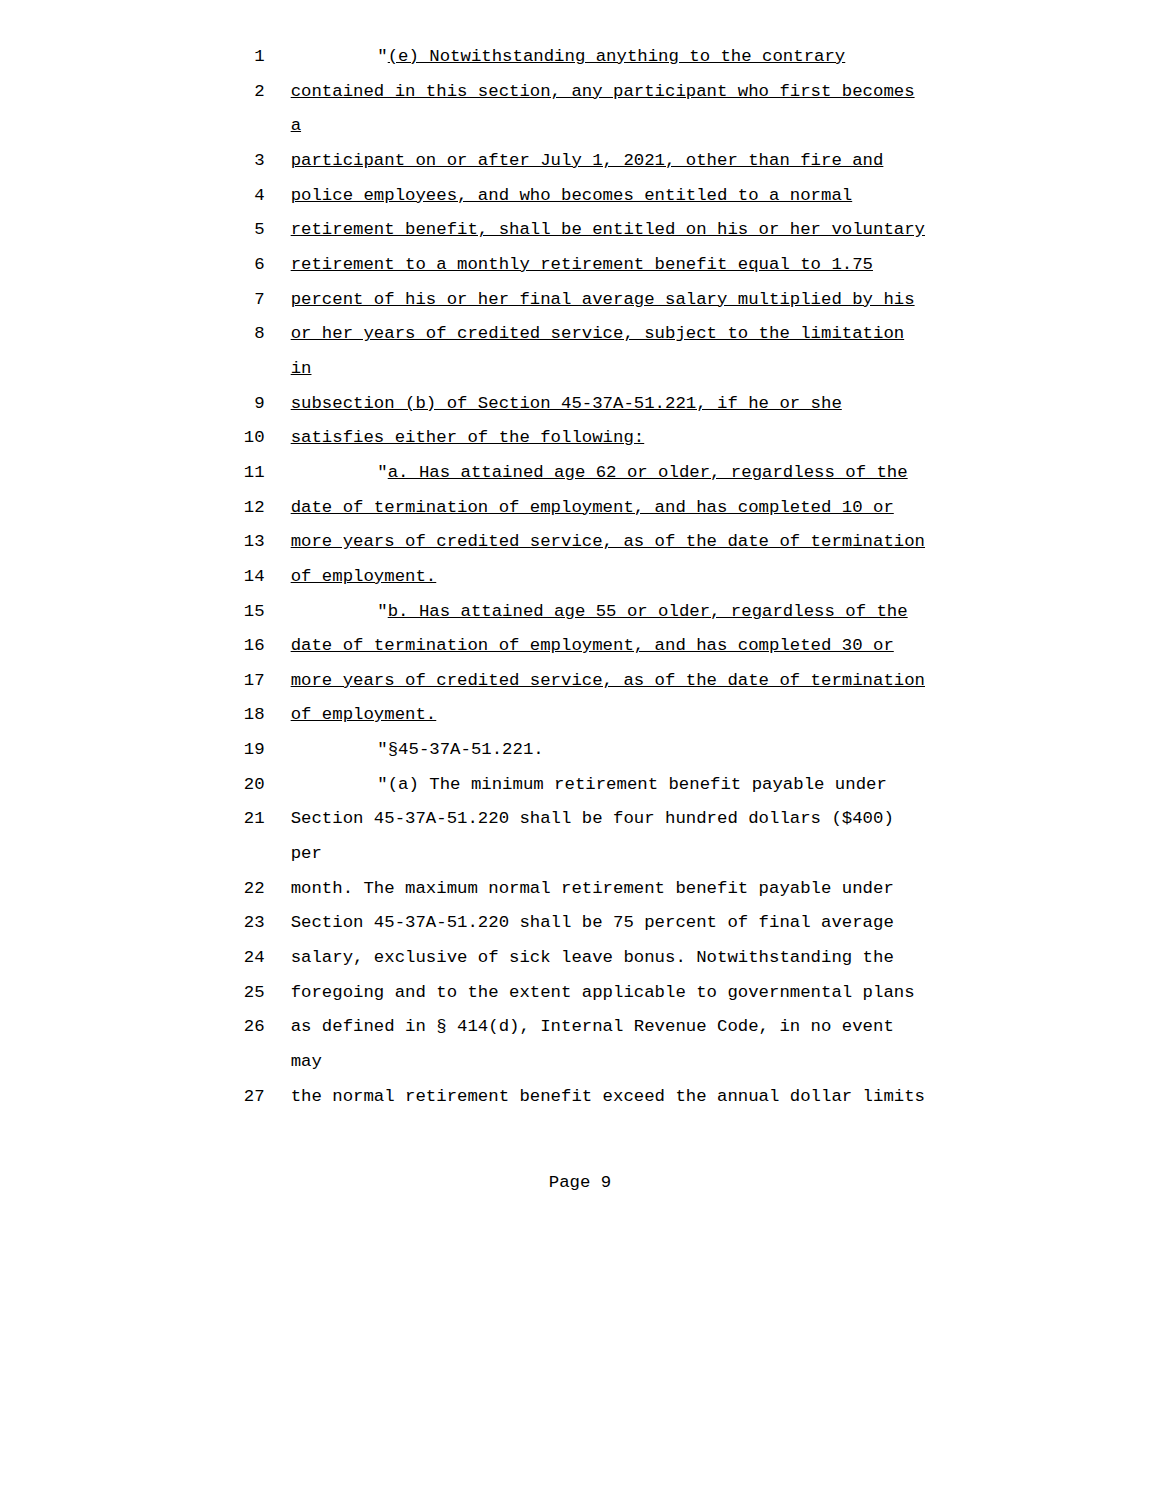"(e) Notwithstanding anything to the contrary
contained in this section, any participant who first becomes a
participant on or after July 1, 2021, other than fire and
police employees, and who becomes entitled to a normal
retirement benefit, shall be entitled on his or her voluntary
retirement to a monthly retirement benefit equal to 1.75
percent of his or her final average salary multiplied by his
or her years of credited service, subject to the limitation in
subsection (b) of Section 45-37A-51.221, if he or she
satisfies either of the following:
"a. Has attained age 62 or older, regardless of the
date of termination of employment, and has completed 10 or
more years of credited service, as of the date of termination
of employment.
"b. Has attained age 55 or older, regardless of the
date of termination of employment, and has completed 30 or
more years of credited service, as of the date of termination
of employment.
"§45-37A-51.221.
"(a) The minimum retirement benefit payable under
Section 45-37A-51.220 shall be four hundred dollars ($400) per
month. The maximum normal retirement benefit payable under
Section 45-37A-51.220 shall be 75 percent of final average
salary, exclusive of sick leave bonus. Notwithstanding the
foregoing and to the extent applicable to governmental plans
as defined in § 414(d), Internal Revenue Code, in no event may
the normal retirement benefit exceed the annual dollar limits
Page 9